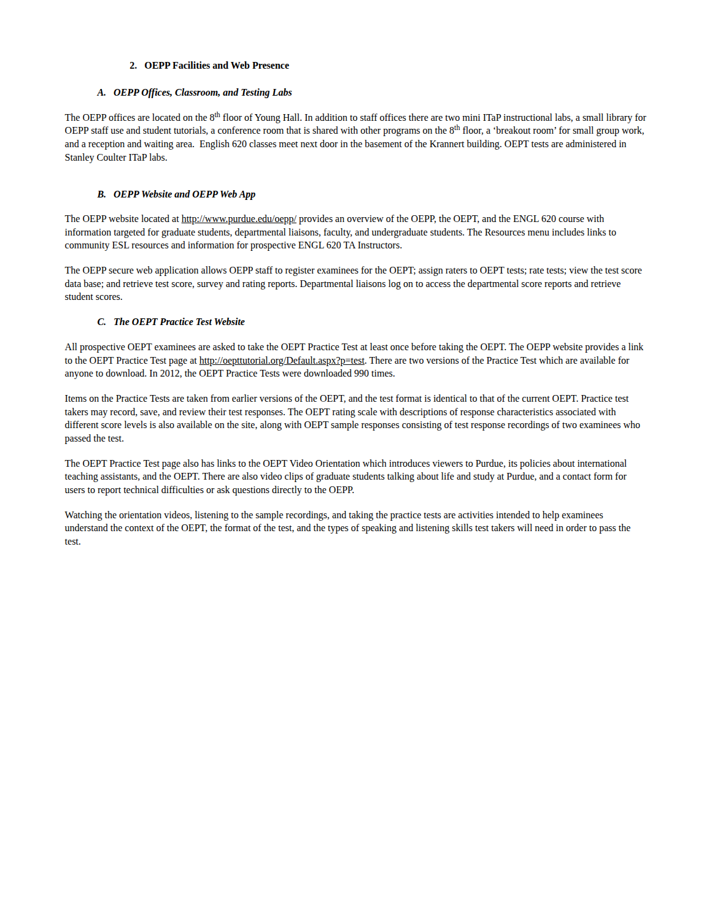2. OEPP Facilities and Web Presence
A. OEPP Offices, Classroom, and Testing Labs
The OEPP offices are located on the 8th floor of Young Hall. In addition to staff offices there are two mini ITaP instructional labs, a small library for OEPP staff use and student tutorials, a conference room that is shared with other programs on the 8th floor, a ‘breakout room’ for small group work, and a reception and waiting area. English 620 classes meet next door in the basement of the Krannert building. OEPT tests are administered in Stanley Coulter ITaP labs.
B. OEPP Website and OEPP Web App
The OEPP website located at http://www.purdue.edu/oepp/ provides an overview of the OEPP, the OEPT, and the ENGL 620 course with information targeted for graduate students, departmental liaisons, faculty, and undergraduate students. The Resources menu includes links to community ESL resources and information for prospective ENGL 620 TA Instructors.
The OEPP secure web application allows OEPP staff to register examinees for the OEPT; assign raters to OEPT tests; rate tests; view the test score data base; and retrieve test score, survey and rating reports. Departmental liaisons log on to access the departmental score reports and retrieve student scores.
C. The OEPT Practice Test Website
All prospective OEPT examinees are asked to take the OEPT Practice Test at least once before taking the OEPT. The OEPP website provides a link to the OEPT Practice Test page at http://oepttutorial.org/Default.aspx?p=test. There are two versions of the Practice Test which are available for anyone to download. In 2012, the OEPT Practice Tests were downloaded 990 times.
Items on the Practice Tests are taken from earlier versions of the OEPT, and the test format is identical to that of the current OEPT. Practice test takers may record, save, and review their test responses. The OEPT rating scale with descriptions of response characteristics associated with different score levels is also available on the site, along with OEPT sample responses consisting of test response recordings of two examinees who passed the test.
The OEPT Practice Test page also has links to the OEPT Video Orientation which introduces viewers to Purdue, its policies about international teaching assistants, and the OEPT. There are also video clips of graduate students talking about life and study at Purdue, and a contact form for users to report technical difficulties or ask questions directly to the OEPP.
Watching the orientation videos, listening to the sample recordings, and taking the practice tests are activities intended to help examinees understand the context of the OEPT, the format of the test, and the types of speaking and listening skills test takers will need in order to pass the test.